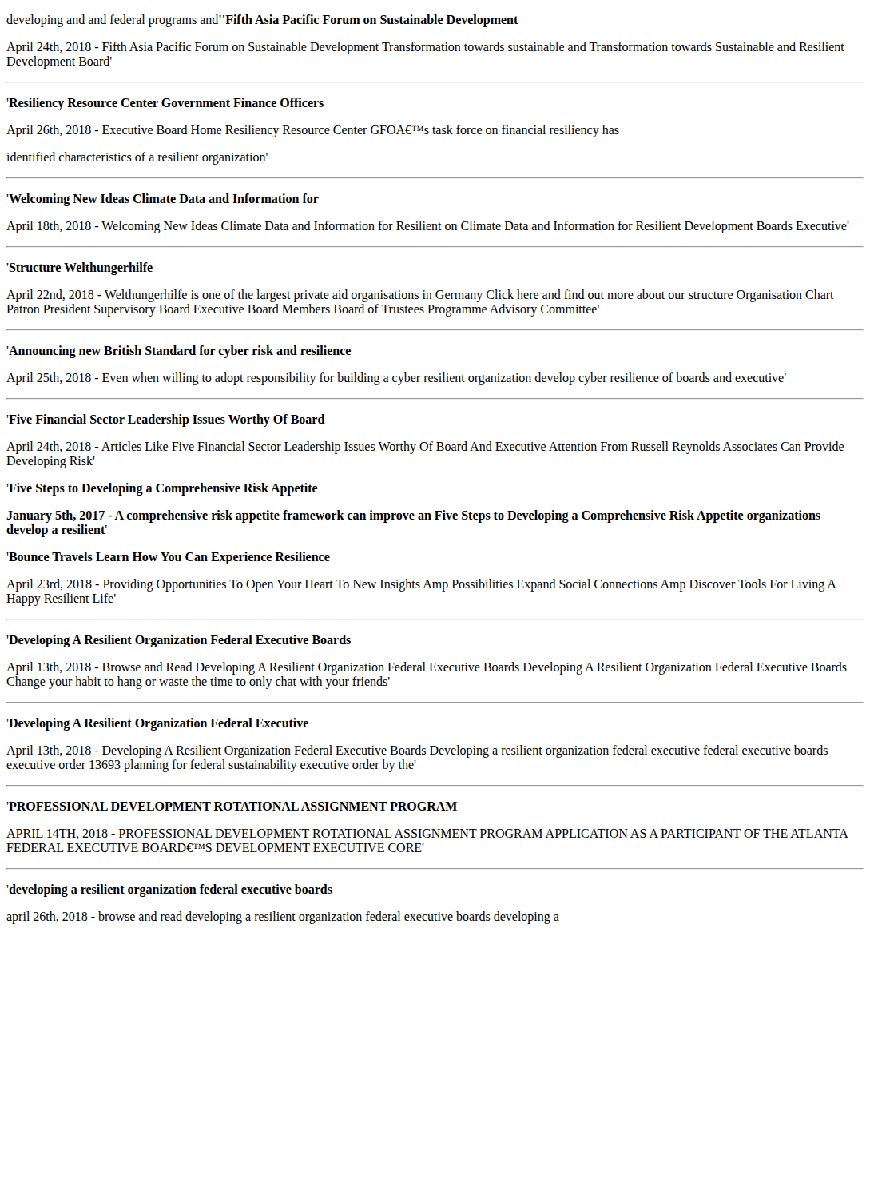developing and and federal programs and''Fifth Asia Pacific Forum on Sustainable Development
April 24th, 2018 - Fifth Asia Pacific Forum on Sustainable Development Transformation towards sustainable and Transformation towards Sustainable and Resilient Development Board'
'Resiliency Resource Center Government Finance Officers
April 26th, 2018 - Executive Board Home Resiliency Resource Center GFOA€™s task force on financial resiliency has
identified characteristics of a resilient organization'
'Welcoming New Ideas Climate Data and Information for
April 18th, 2018 - Welcoming New Ideas Climate Data and Information for Resilient on Climate Data and Information for Resilient Development Boards Executive'
'Structure Welthungerhilfe
April 22nd, 2018 - Welthungerhilfe is one of the largest private aid organisations in Germany Click here and find out more about our structure Organisation Chart Patron President Supervisory Board Executive Board Members Board of Trustees Programme Advisory Committee'
'Announcing new British Standard for cyber risk and resilience
April 25th, 2018 - Even when willing to adopt responsibility for building a cyber resilient organization develop cyber resilience of boards and executive'
'Five Financial Sector Leadership Issues Worthy Of Board
April 24th, 2018 - Articles Like Five Financial Sector Leadership Issues Worthy Of Board And Executive Attention From Russell Reynolds Associates Can Provide Developing Risk'
'Five Steps to Developing a Comprehensive Risk Appetite
January 5th, 2017 - A comprehensive risk appetite framework can improve an Five Steps to Developing a Comprehensive Risk Appetite organizations develop a resilient'
'Bounce Travels Learn How You Can Experience Resilience
April 23rd, 2018 - Providing Opportunities To Open Your Heart To New Insights Amp Possibilities Expand Social Connections Amp Discover Tools For Living A Happy Resilient Life'
'Developing A Resilient Organization Federal Executive Boards
April 13th, 2018 - Browse and Read Developing A Resilient Organization Federal Executive Boards Developing A Resilient Organization Federal Executive Boards Change your habit to hang or waste the time to only chat with your friends'
'Developing A Resilient Organization Federal Executive
April 13th, 2018 - Developing A Resilient Organization Federal Executive Boards Developing a resilient organization federal executive federal executive boards executive order 13693 planning for federal sustainability executive order by the'
'PROFESSIONAL DEVELOPMENT ROTATIONAL ASSIGNMENT PROGRAM
APRIL 14TH, 2018 - PROFESSIONAL DEVELOPMENT ROTATIONAL ASSIGNMENT PROGRAM APPLICATION AS A PARTICIPANT OF THE ATLANTA FEDERAL EXECUTIVE BOARD€™S DEVELOPMENT EXECUTIVE CORE'
'developing a resilient organization federal executive boards
april 26th, 2018 - browse and read developing a resilient organization federal executive boards developing a